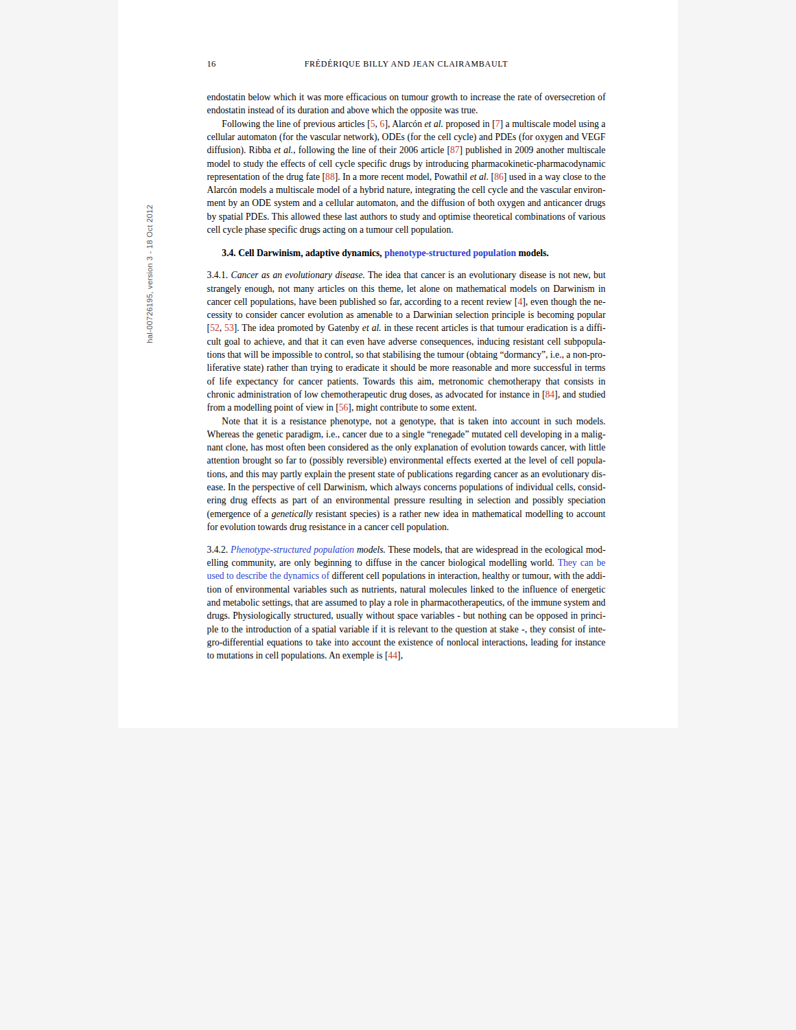hal-00726195, version 3 - 18 Oct 2012
16
FRÉDÉRIQUE BILLY AND JEAN CLAIRAMBAULT
endostatin below which it was more efficacious on tumour growth to increase the rate of oversecretion of endostatin instead of its duration and above which the opposite was true.
Following the line of previous articles [5, 6], Alarcón et al. proposed in [7] a multiscale model using a cellular automaton (for the vascular network), ODEs (for the cell cycle) and PDEs (for oxygen and VEGF diffusion). Ribba et al., following the line of their 2006 article [87] published in 2009 another multiscale model to study the effects of cell cycle specific drugs by introducing pharmacokinetic-pharmacodynamic representation of the drug fate [88]. In a more recent model, Powathil et al. [86] used in a way close to the Alarcón models a multiscale model of a hybrid nature, integrating the cell cycle and the vascular environment by an ODE system and a cellular automaton, and the diffusion of both oxygen and anticancer drugs by spatial PDEs. This allowed these last authors to study and optimise theoretical combinations of various cell cycle phase specific drugs acting on a tumour cell population.
3.4. Cell Darwinism, adaptive dynamics, phenotype-structured population models.
3.4.1. Cancer as an evolutionary disease. The idea that cancer is an evolutionary disease is not new, but strangely enough, not many articles on this theme, let alone on mathematical models on Darwinism in cancer cell populations, have been published so far, according to a recent review [4], even though the necessity to consider cancer evolution as amenable to a Darwinian selection principle is becoming popular [52, 53]. The idea promoted by Gatenby et al. in these recent articles is that tumour eradication is a difficult goal to achieve, and that it can even have adverse consequences, inducing resistant cell subpopulations that will be impossible to control, so that stabilising the tumour (obtaing “dormancy”, i.e., a non-proliferative state) rather than trying to eradicate it should be more reasonable and more successful in terms of life expectancy for cancer patients. Towards this aim, metronomic chemotherapy that consists in chronic administration of low chemotherapeutic drug doses, as advocated for instance in [84], and studied from a modelling point of view in [56], might contribute to some extent.
Note that it is a resistance phenotype, not a genotype, that is taken into account in such models. Whereas the genetic paradigm, i.e., cancer due to a single “renegade” mutated cell developing in a malignant clone, has most often been considered as the only explanation of evolution towards cancer, with little attention brought so far to (possibly reversible) environmental effects exerted at the level of cell populations, and this may partly explain the present state of publications regarding cancer as an evolutionary disease. In the perspective of cell Darwinism, which always concerns populations of individual cells, considering drug effects as part of an environmental pressure resulting in selection and possibly speciation (emergence of a genetically resistant species) is a rather new idea in mathematical modelling to account for evolution towards drug resistance in a cancer cell population.
3.4.2. Phenotype-structured population models. These models, that are widespread in the ecological modelling community, are only beginning to diffuse in the cancer biological modelling world. They can be used to describe the dynamics of different cell populations in interaction, healthy or tumour, with the addition of environmental variables such as nutrients, natural molecules linked to the influence of energetic and metabolic settings, that are assumed to play a role in pharmacotherapeutics, of the immune system and drugs. Physiologically structured, usually without space variables - but nothing can be opposed in principle to the introduction of a spatial variable if it is relevant to the question at stake -, they consist of integro-differential equations to take into account the existence of nonlocal interactions, leading for instance to mutations in cell populations. An exemple is [44],